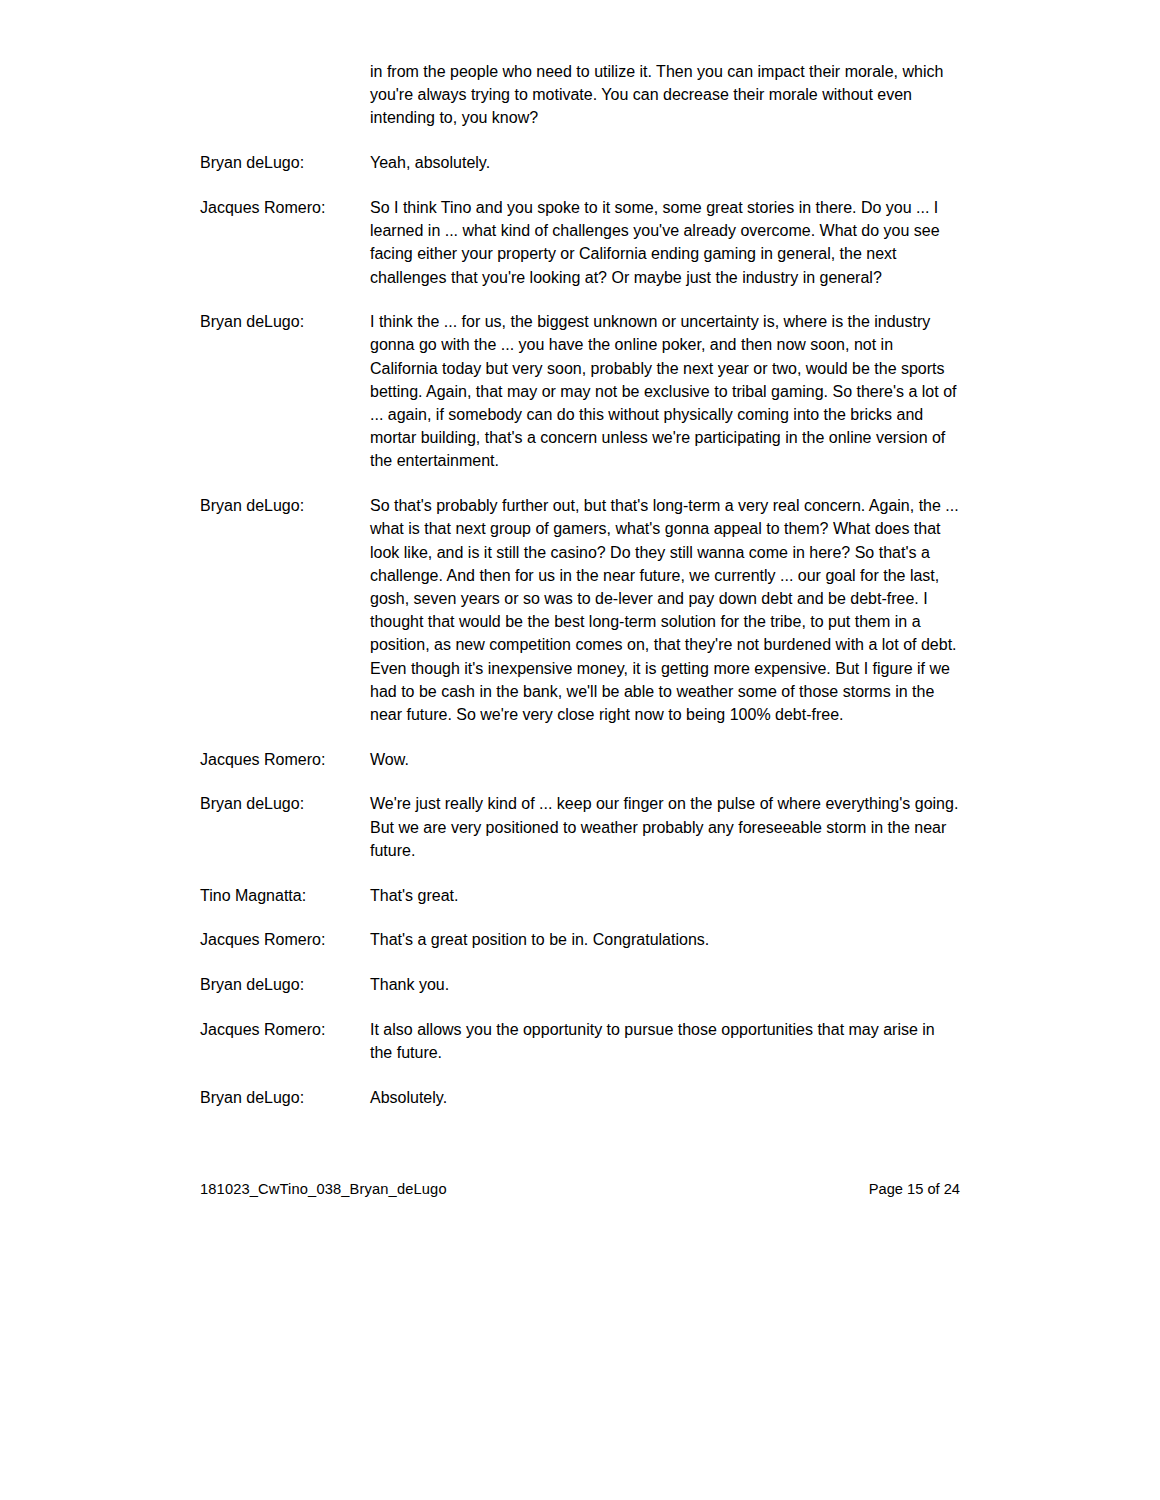in from the people who need to utilize it. Then you can impact their morale, which you're always trying to motivate. You can decrease their morale without even intending to, you know?
Bryan deLugo:
Yeah, absolutely.
Jacques Romero:
So I think Tino and you spoke to it some, some great stories in there. Do you ... I learned in ... what kind of challenges you've already overcome. What do you see facing either your property or California ending gaming in general, the next challenges that you're looking at? Or maybe just the industry in general?
Bryan deLugo:
I think the ... for us, the biggest unknown or uncertainty is, where is the industry gonna go with the ... you have the online poker, and then now soon, not in California today but very soon, probably the next year or two, would be the sports betting. Again, that may or may not be exclusive to tribal gaming. So there's a lot of ... again, if somebody can do this without physically coming into the bricks and mortar building, that's a concern unless we're participating in the online version of the entertainment.
Bryan deLugo:
So that's probably further out, but that's long-term a very real concern. Again, the ... what is that next group of gamers, what's gonna appeal to them? What does that look like, and is it still the casino? Do they still wanna come in here? So that's a challenge. And then for us in the near future, we currently ... our goal for the last, gosh, seven years or so was to de-lever and pay down debt and be debt-free. I thought that would be the best long-term solution for the tribe, to put them in a position, as new competition comes on, that they're not burdened with a lot of debt. Even though it's inexpensive money, it is getting more expensive. But I figure if we had to be cash in the bank, we'll be able to weather some of those storms in the near future. So we're very close right now to being 100% debt-free.
Jacques Romero:
Wow.
Bryan deLugo:
We're just really kind of ... keep our finger on the pulse of where everything's going. But we are very positioned to weather probably any foreseeable storm in the near future.
Tino Magnatta:
That's great.
Jacques Romero:
That's a great position to be in. Congratulations.
Bryan deLugo:
Thank you.
Jacques Romero:
It also allows you the opportunity to pursue those opportunities that may arise in the future.
Bryan deLugo:
Absolutely.
181023_CwTino_038_Bryan_deLugo Page 15 of 24